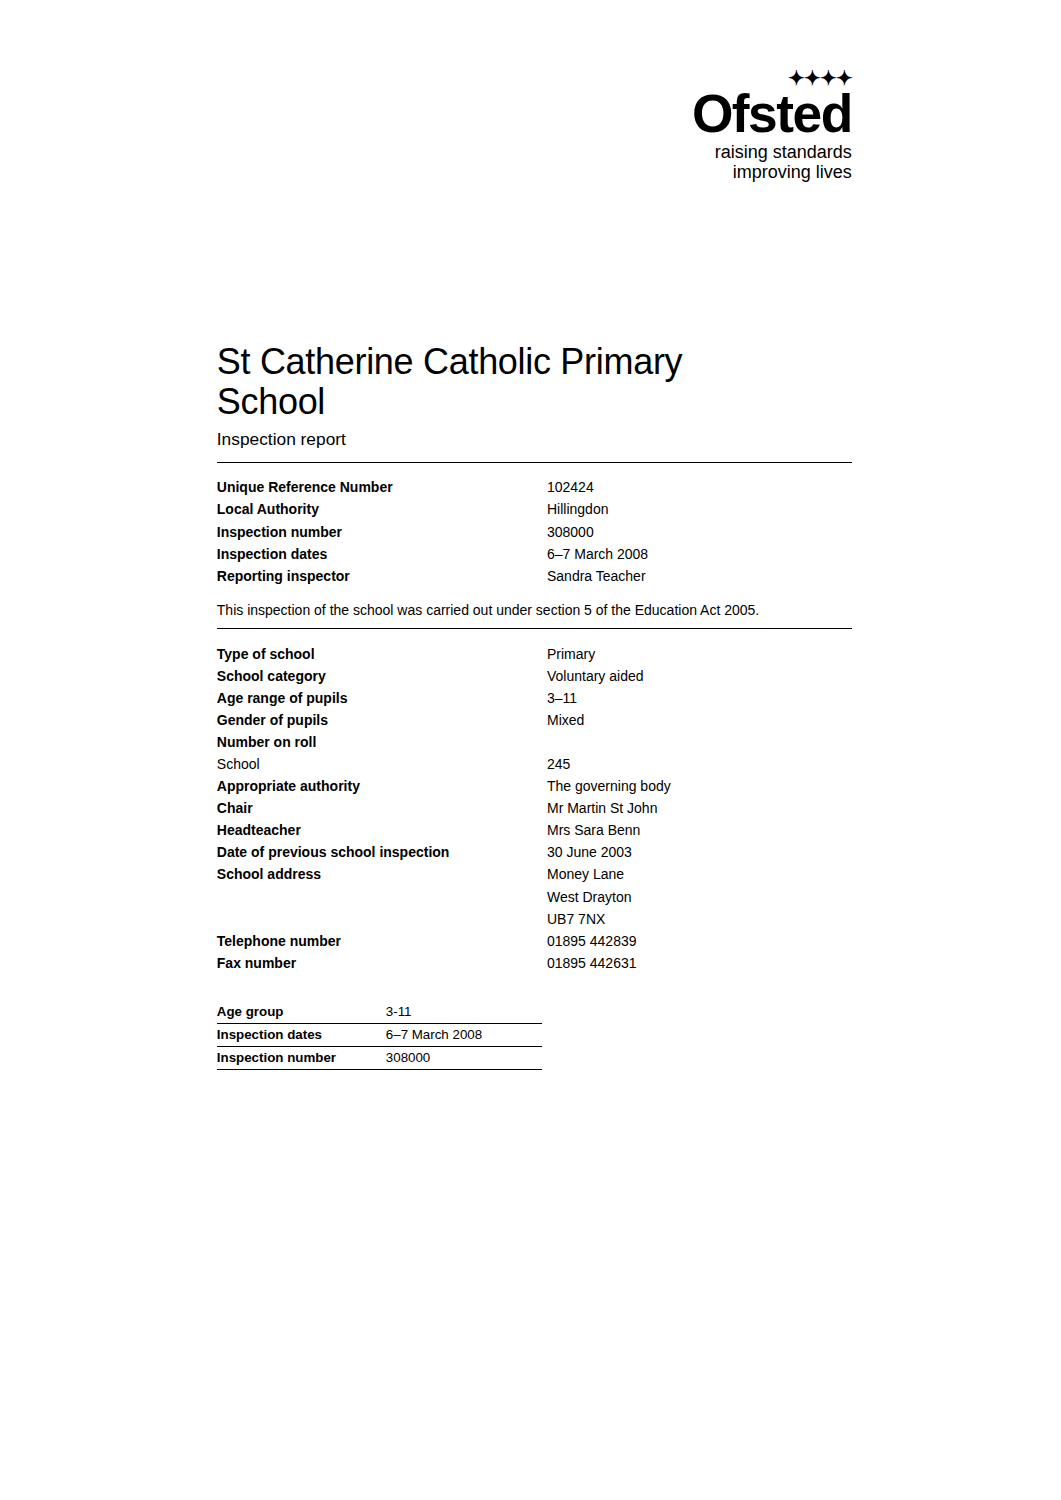✦✦✦✦
Ofsted
raising standards
improving lives
St Catherine Catholic Primary
School
Inspection report
| Unique Reference Number | 102424 |
| Local Authority | Hillingdon |
| Inspection number | 308000 |
| Inspection dates | 6–7 March 2008 |
| Reporting inspector | Sandra Teacher |
This inspection of the school was carried out under section 5 of the Education Act 2005.
| Type of school | Primary |
| School category | Voluntary aided |
| Age range of pupils | 3–11 |
| Gender of pupils | Mixed |
| Number on roll | |
| School | 245 |
| Appropriate authority | The governing body |
| Chair | Mr Martin St John |
| Headteacher | Mrs Sara Benn |
| Date of previous school inspection | 30 June 2003 |
| School address | Money Lane |
| | West Drayton |
| | UB7 7NX |
| Telephone number | 01895 442839 |
| Fax number | 01895 442631 |
| Age group | 3-11 |
| Inspection dates | 6–7 March 2008 |
| Inspection number | 308000 |